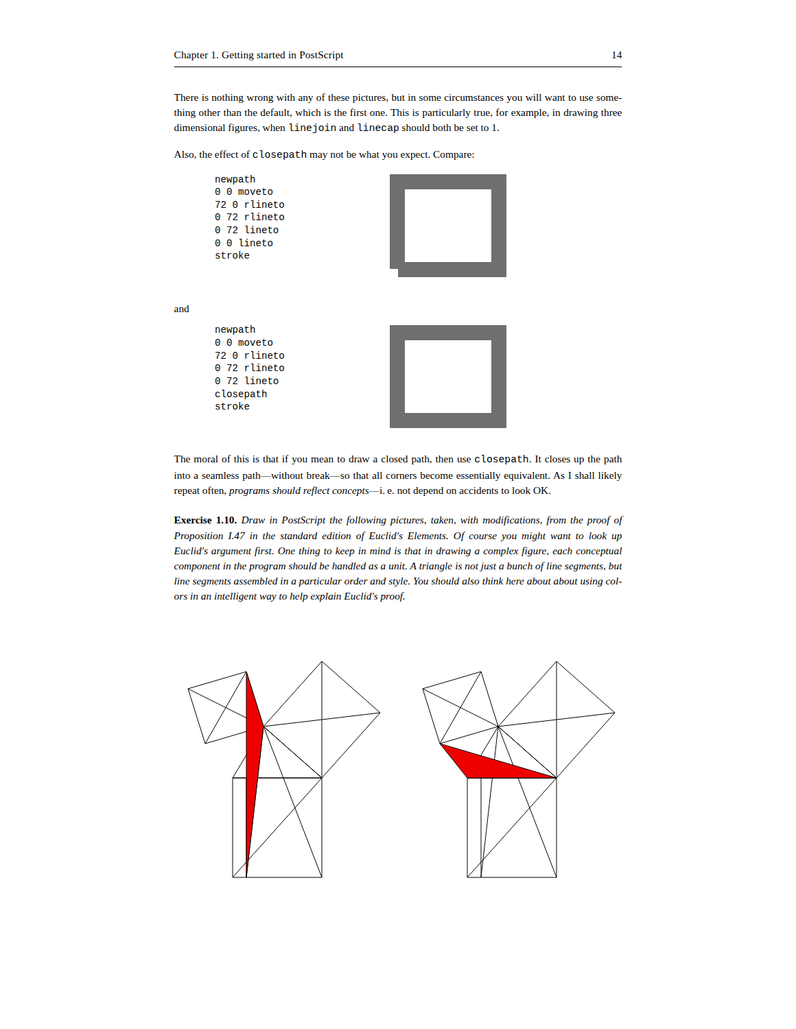Chapter 1. Getting started in PostScript 14
There is nothing wrong with any of these pictures, but in some circumstances you will want to use something other than the default, which is the first one. This is particularly true, for example, in drawing three dimensional figures, when linejoin and linecap should both be set to 1.
Also, the effect of closepath may not be what you expect. Compare:
newpath 0 0 moveto 72 0 rlineto 0 72 rlineto 0 72 lineto 0 0 lineto stroke
and
newpath 0 0 moveto 72 0 rlineto 0 72 rlineto 0 72 lineto closepath stroke
The moral of this is that if you mean to draw a closed path, then use closepath. It closes up the path into a seamless path—without break—so that all corners become essentially equivalent. As I shall likely repeat often, programs should reflect concepts—i. e. not depend on accidents to look OK.
Exercise 1.10. Draw in PostScript the following pictures, taken, with modifications, from the proof of Proposition I.47 in the standard edition of Euclid's Elements. Of course you might want to look up Euclid's argument first. One thing to keep in mind is that in drawing a complex figure, each conceptual component in the program should be handled as a unit. A triangle is not just a bunch of line segments, but line segments assembled in a particular order and style. You should also think here about about using colors in an intelligent way to help explain Euclid's proof.